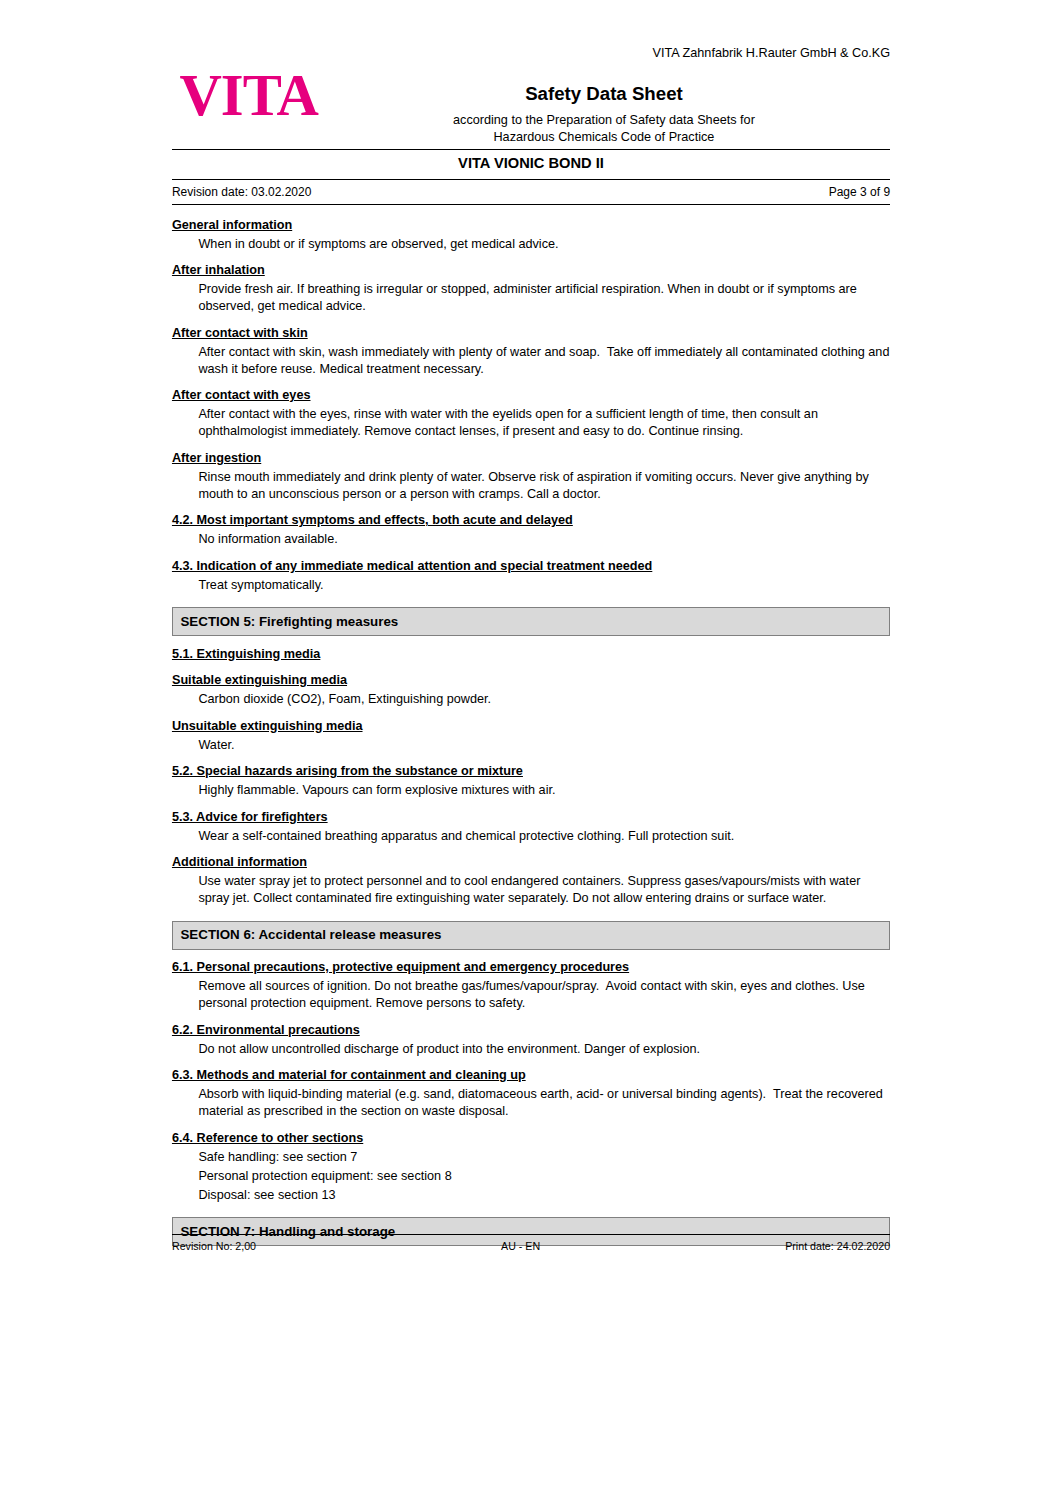VITA Zahnfabrik H.Rauter GmbH & Co.KG
VITA
Safety Data Sheet
according to the Preparation of Safety data Sheets for
Hazardous Chemicals Code of Practice
VITA VIONIC BOND II
Revision date: 03.02.2020 Page 3 of 9
General information
When in doubt or if symptoms are observed, get medical advice.
After inhalation
Provide fresh air. If breathing is irregular or stopped, administer artificial respiration. When in doubt or if symptoms are observed, get medical advice.
After contact with skin
After contact with skin, wash immediately with plenty of water and soap. Take off immediately all contaminated clothing and wash it before reuse. Medical treatment necessary.
After contact with eyes
After contact with the eyes, rinse with water with the eyelids open for a sufficient length of time, then consult an ophthalmologist immediately. Remove contact lenses, if present and easy to do. Continue rinsing.
After ingestion
Rinse mouth immediately and drink plenty of water. Observe risk of aspiration if vomiting occurs. Never give anything by mouth to an unconscious person or a person with cramps. Call a doctor.
4.2. Most important symptoms and effects, both acute and delayed
No information available.
4.3. Indication of any immediate medical attention and special treatment needed
Treat symptomatically.
SECTION 5: Firefighting measures
5.1. Extinguishing media
Suitable extinguishing media
Carbon dioxide (CO2), Foam, Extinguishing powder.
Unsuitable extinguishing media
Water.
5.2. Special hazards arising from the substance or mixture
Highly flammable. Vapours can form explosive mixtures with air.
5.3. Advice for firefighters
Wear a self-contained breathing apparatus and chemical protective clothing. Full protection suit.
Additional information
Use water spray jet to protect personnel and to cool endangered containers. Suppress gases/vapours/mists with water spray jet. Collect contaminated fire extinguishing water separately. Do not allow entering drains or surface water.
SECTION 6: Accidental release measures
6.1. Personal precautions, protective equipment and emergency procedures
Remove all sources of ignition. Do not breathe gas/fumes/vapour/spray. Avoid contact with skin, eyes and clothes. Use personal protection equipment. Remove persons to safety.
6.2. Environmental precautions
Do not allow uncontrolled discharge of product into the environment. Danger of explosion.
6.3. Methods and material for containment and cleaning up
Absorb with liquid-binding material (e.g. sand, diatomaceous earth, acid- or universal binding agents). Treat the recovered material as prescribed in the section on waste disposal.
6.4. Reference to other sections
Safe handling: see section 7
Personal protection equipment: see section 8
Disposal: see section 13
SECTION 7: Handling and storage
Revision No: 2,00 AU - EN Print date: 24.02.2020